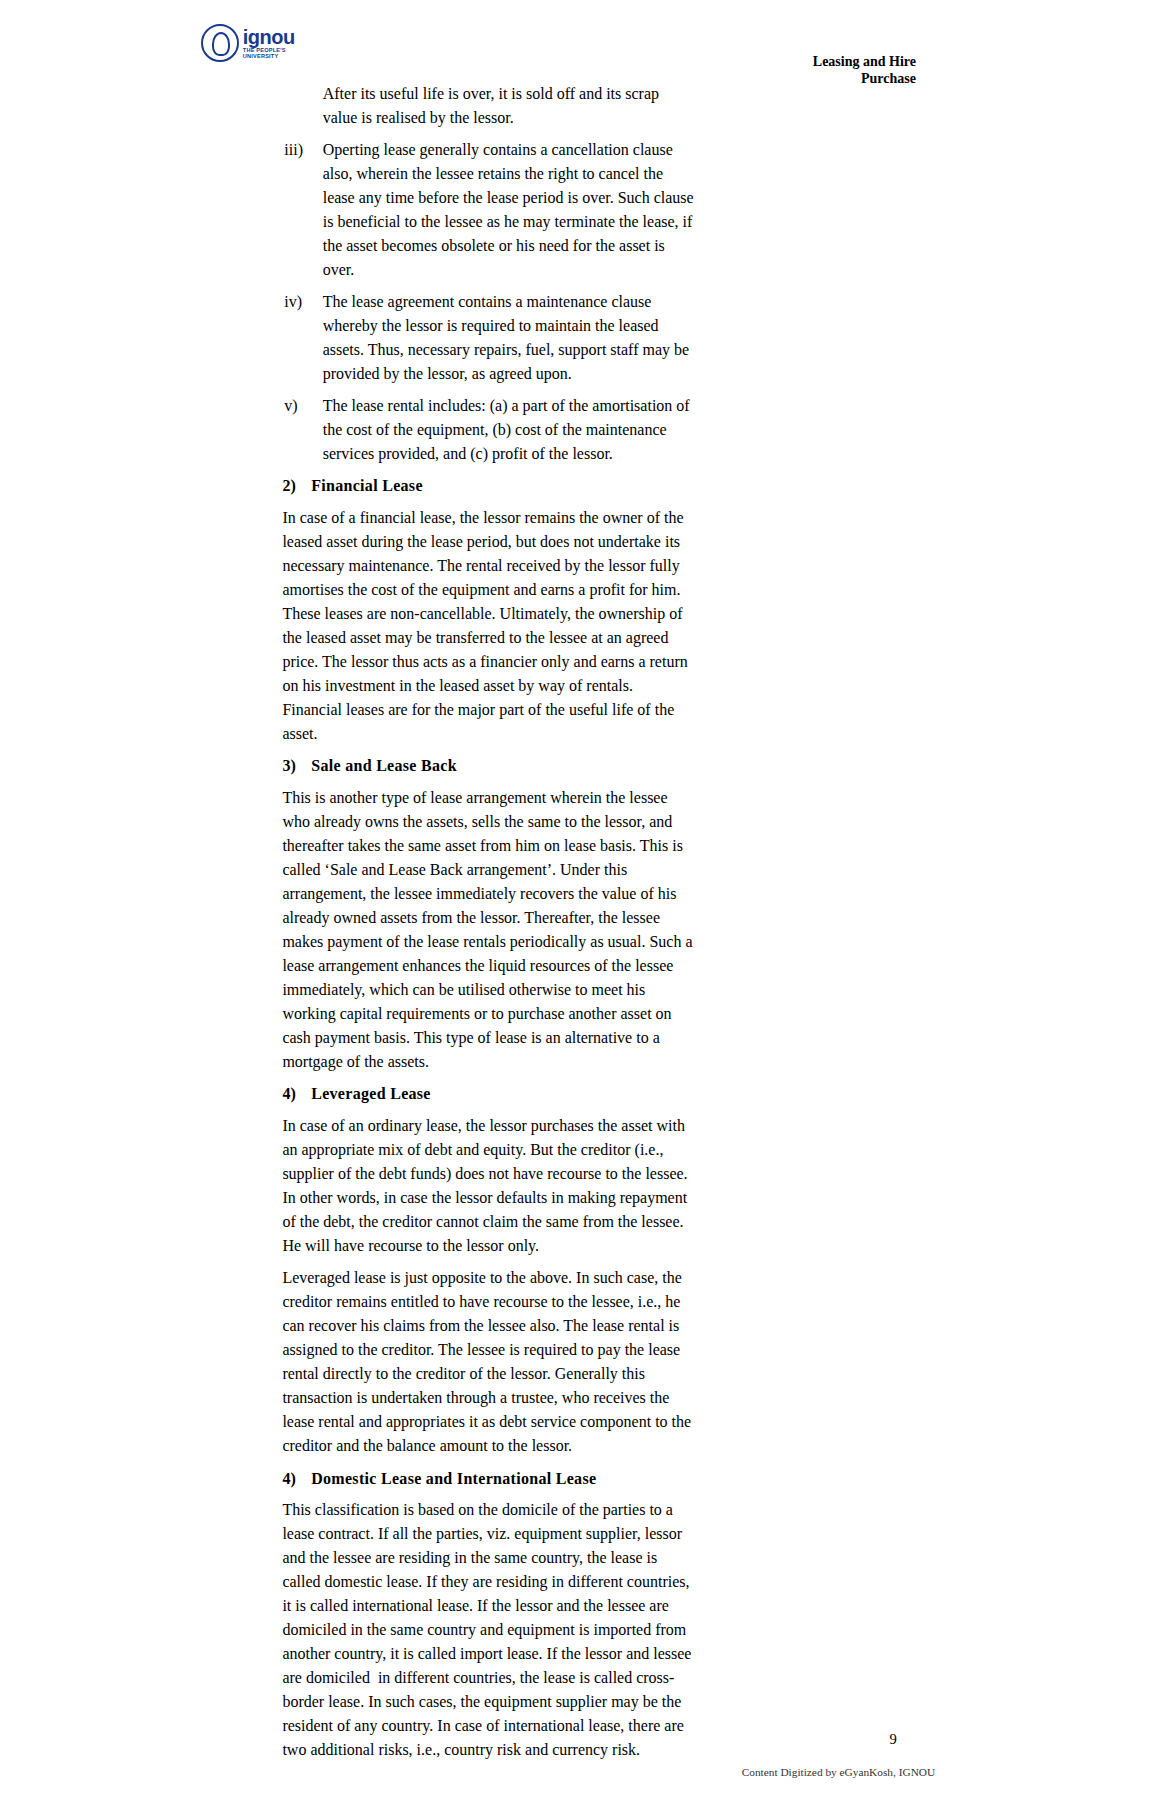ignou THE PEOPLE'S
UNIVERSITY
Leasing and Hire
Purchase
After its useful life is over, it is sold off and its scrap value is realised by the lessor.
iii)
Operting lease generally contains a cancellation clause also, wherein the lessee retains the right to cancel the lease any time before the lease period is over. Such clause is beneficial to the lessee as he may terminate the lease, if the asset becomes obsolete or his need for the asset is over.
iv)
The lease agreement contains a maintenance clause whereby the lessor is required to maintain the leased assets. Thus, necessary repairs, fuel, support staff may be provided by the lessor, as agreed upon.
v)
The lease rental includes: (a) a part of the amortisation of the cost of the equipment, (b) cost of the maintenance services provided, and (c) profit of the lessor.
2) Financial Lease
In case of a financial lease, the lessor remains the owner of the leased asset during the lease period, but does not undertake its necessary maintenance. The rental received by the lessor fully amortises the cost of the equipment and earns a profit for him. These leases are non-cancellable. Ultimately, the ownership of the leased asset may be transferred to the lessee at an agreed price. The lessor thus acts as a financier only and earns a return on his investment in the leased asset by way of rentals. Financial leases are for the major part of the useful life of the asset.
3) Sale and Lease Back
This is another type of lease arrangement wherein the lessee who already owns the assets, sells the same to the lessor, and thereafter takes the same asset from him on lease basis. This is called ‘Sale and Lease Back arrangement’. Under this arrangement, the lessee immediately recovers the value of his already owned assets from the lessor. Thereafter, the lessee makes payment of the lease rentals periodically as usual. Such a lease arrangement enhances the liquid resources of the lessee immediately, which can be utilised otherwise to meet his working capital requirements or to purchase another asset on cash payment basis. This type of lease is an alternative to a mortgage of the assets.
4) Leveraged Lease
In case of an ordinary lease, the lessor purchases the asset with an appropriate mix of debt and equity. But the creditor (i.e., supplier of the debt funds) does not have recourse to the lessee. In other words, in case the lessor defaults in making repayment of the debt, the creditor cannot claim the same from the lessee. He will have recourse to the lessor only.
Leveraged lease is just opposite to the above. In such case, the creditor remains entitled to have recourse to the lessee, i.e., he can recover his claims from the lessee also. The lease rental is assigned to the creditor. The lessee is required to pay the lease rental directly to the creditor of the lessor. Generally this transaction is undertaken through a trustee, who receives the lease rental and appropriates it as debt service component to the creditor and the balance amount to the lessor.
4) Domestic Lease and International Lease
This classification is based on the domicile of the parties to a lease contract. If all the parties, viz. equipment supplier, lessor and the lessee are residing in the same country, the lease is called domestic lease. If they are residing in different countries, it is called international lease. If the lessor and the lessee are domiciled in the same country and equipment is imported from another country, it is called import lease. If the lessor and lessee are domiciled in different countries, the lease is called cross-border lease. In such cases, the equipment supplier may be the resident of any country. In case of international lease, there are two additional risks, i.e., country risk and currency risk.
9
Content Digitized by eGyanKosh, IGNOU